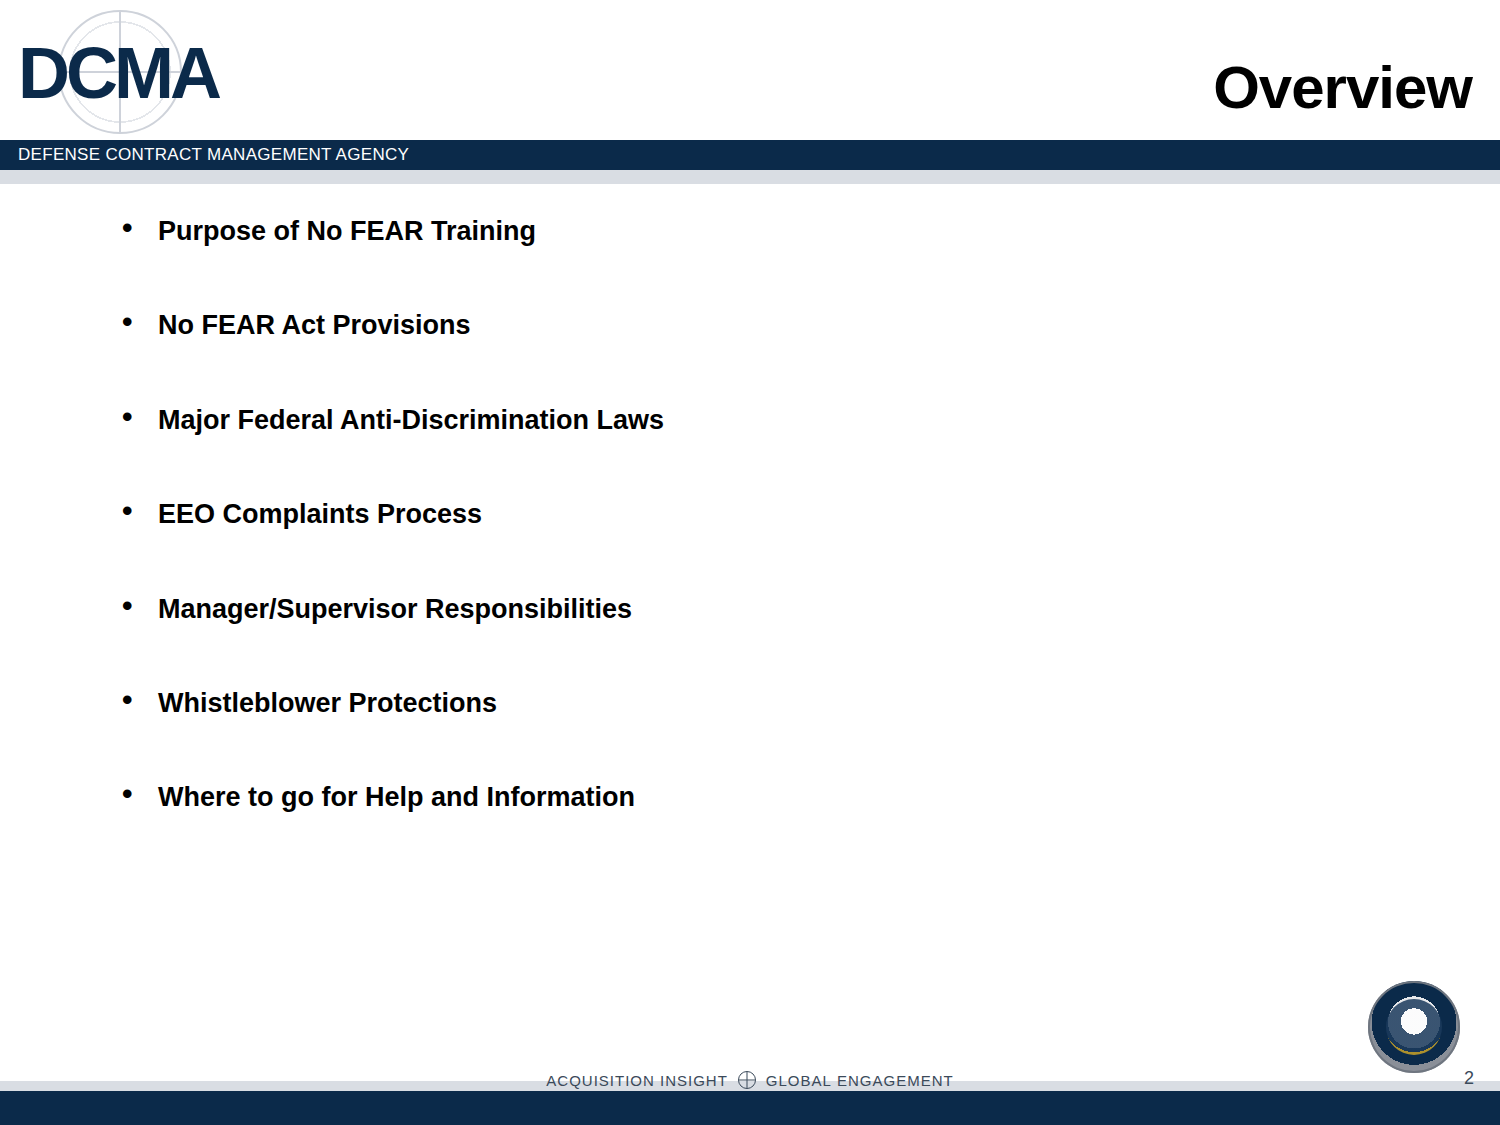DCMA
Overview
DEFENSE CONTRACT MANAGEMENT AGENCY
Purpose of No FEAR Training
No FEAR Act Provisions
Major Federal Anti-Discrimination Laws
EEO Complaints Process
Manager/Supervisor Responsibilities
Whistleblower Protections
Where to go for Help and Information
ACQUISITION INSIGHT GLOBAL ENGAGEMENT
2